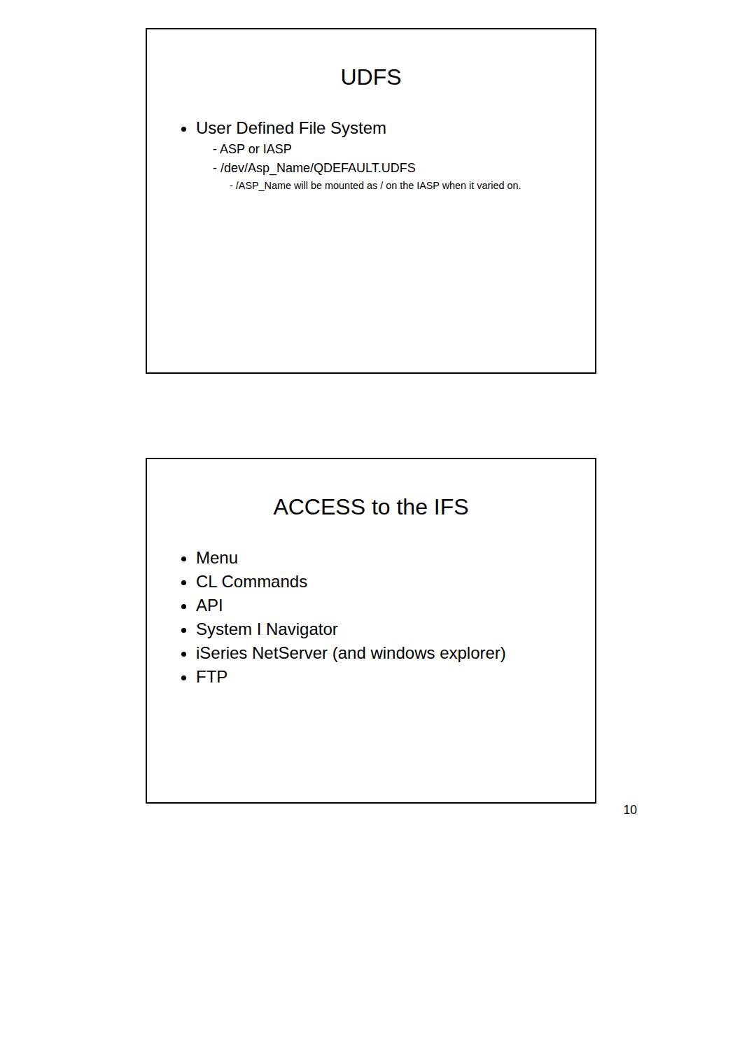UDFS
User Defined File System
ASP or IASP
/dev/Asp_Name/QDEFAULT.UDFS
/ASP_Name will be mounted as / on the IASP when it varied on.
ACCESS to the IFS
Menu
CL Commands
API
System I Navigator
iSeries NetServer (and windows explorer)
FTP
10